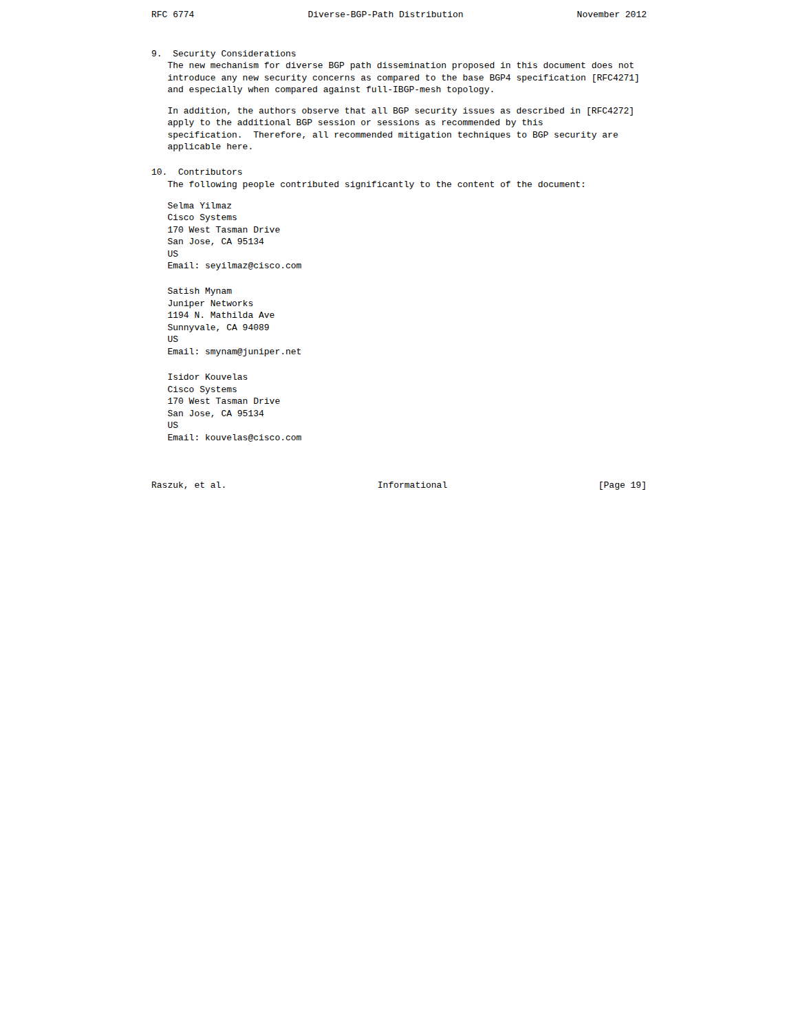RFC 6774 Diverse-BGP-Path Distribution November 2012
9. Security Considerations
The new mechanism for diverse BGP path dissemination proposed in this document does not introduce any new security concerns as compared to the base BGP4 specification [RFC4271] and especially when compared against full-IBGP-mesh topology.
In addition, the authors observe that all BGP security issues as described in [RFC4272] apply to the additional BGP session or sessions as recommended by this specification. Therefore, all recommended mitigation techniques to BGP security are applicable here.
10. Contributors
The following people contributed significantly to the content of the document:
Selma Yilmaz
Cisco Systems
170 West Tasman Drive
San Jose, CA 95134
US
Email: seyilmaz@cisco.com
Satish Mynam
Juniper Networks
1194 N. Mathilda Ave
Sunnyvale, CA 94089
US
Email: smynam@juniper.net
Isidor Kouvelas
Cisco Systems
170 West Tasman Drive
San Jose, CA 95134
US
Email: kouvelas@cisco.com
Raszuk, et al. Informational [Page 19]